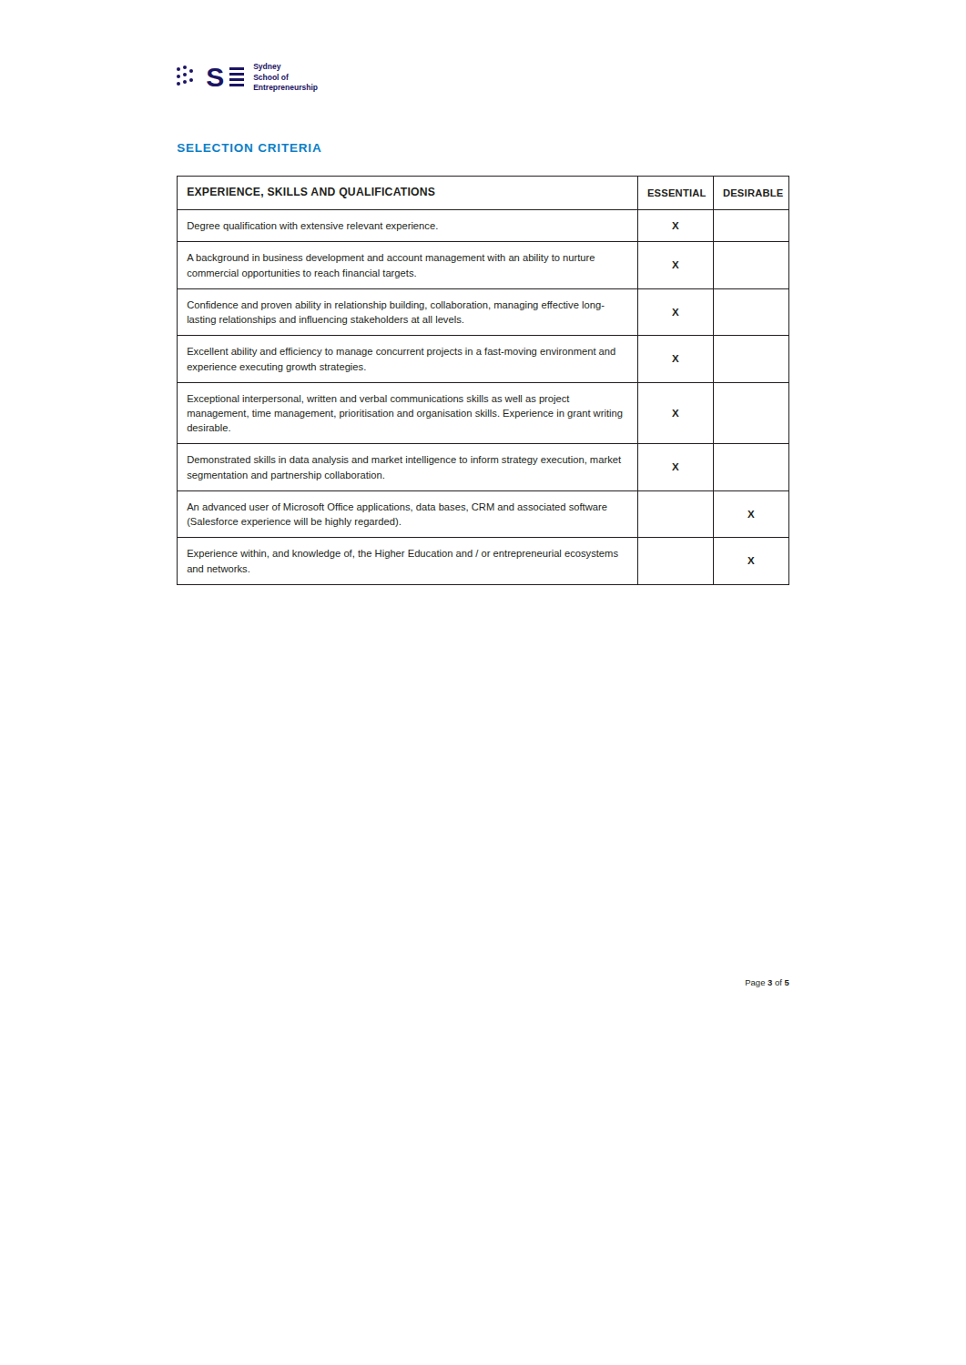S
Sydney
School of
Entrepreneurship
Selection Criteria
| Experience, Skills and Qualifications | Essential | Desirable |
| --- | --- | --- |
| Degree qualification with extensive relevant experience. | X | |
| A background in business development and account management with an ability to nurture commercial opportunities to reach financial targets. | X | |
| Confidence and proven ability in relationship building, collaboration, managing effective long-lasting relationships and influencing stakeholders at all levels. | X | |
| Excellent ability and efficiency to manage concurrent projects in a fast-moving environment and experience executing growth strategies. | X | |
| Exceptional interpersonal, written and verbal communications skills as well as project management, time management, prioritisation and organisation skills. Experience in grant writing desirable. | X | |
| Demonstrated skills in data analysis and market intelligence to inform strategy execution, market segmentation and partnership collaboration. | X | |
| An advanced user of Microsoft Office applications, data bases, CRM and associated software (Salesforce experience will be highly regarded). | | X |
| Experience within, and knowledge of, the Higher Education and / or entrepreneurial ecosystems and networks. | | X |
Page 3 of 5